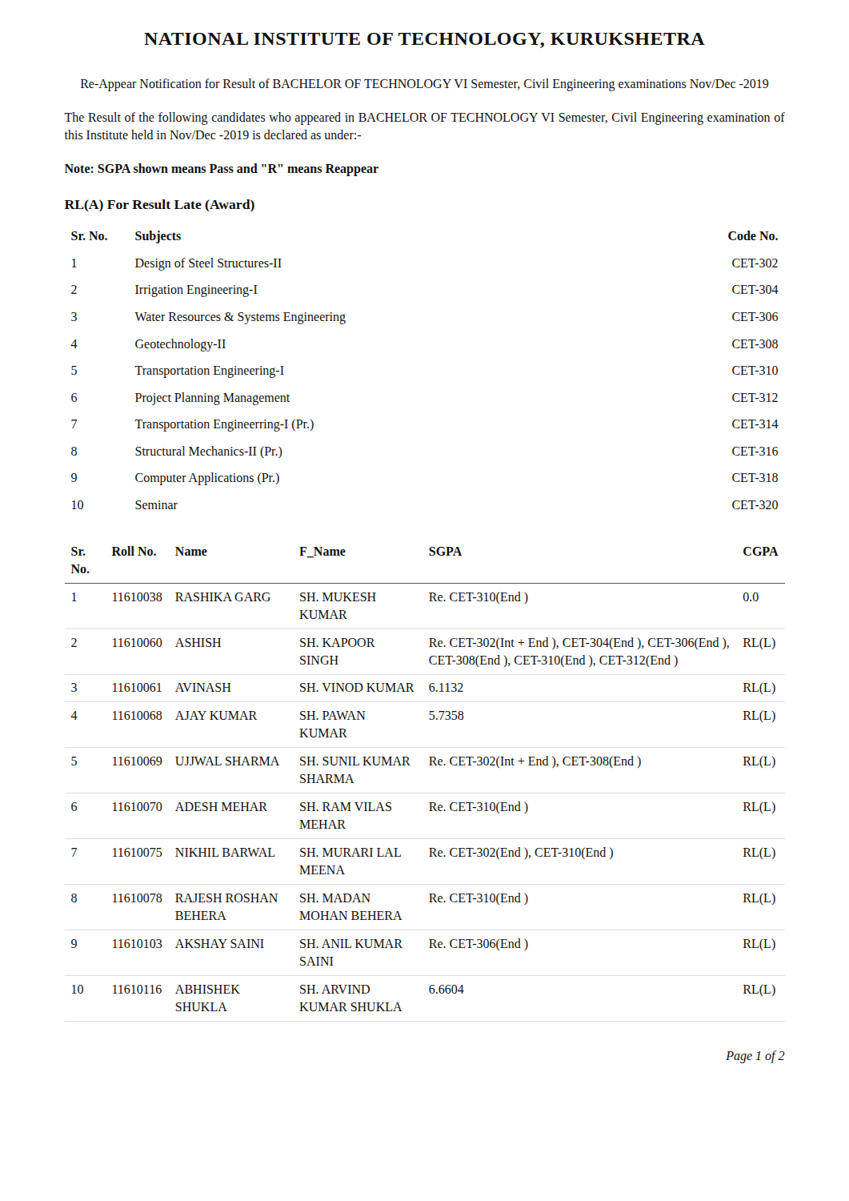NATIONAL INSTITUTE OF TECHNOLOGY, KURUKSHETRA
Re-Appear Notification for Result of BACHELOR OF TECHNOLOGY VI Semester, Civil Engineering examinations Nov/Dec -2019
The Result of the following candidates who appeared in BACHELOR OF TECHNOLOGY VI Semester, Civil Engineering examination of this Institute held in Nov/Dec -2019 is declared as under:-
Note: SGPA shown means Pass and "R" means Reappear
RL(A) For Result Late (Award)
| Sr. No. | Subjects | Code No. |
| --- | --- | --- |
| 1 | Design of Steel Structures-II | CET-302 |
| 2 | Irrigation Engineering-I | CET-304 |
| 3 | Water Resources & Systems Engineering | CET-306 |
| 4 | Geotechnology-II | CET-308 |
| 5 | Transportation Engineering-I | CET-310 |
| 6 | Project Planning Management | CET-312 |
| 7 | Transportation Engineerring-I (Pr.) | CET-314 |
| 8 | Structural Mechanics-II (Pr.) | CET-316 |
| 9 | Computer Applications (Pr.) | CET-318 |
| 10 | Seminar | CET-320 |
| Sr. No. | Roll No. | Name | F_Name | SGPA | CGPA |
| --- | --- | --- | --- | --- | --- |
| 1 | 11610038 | RASHIKA GARG | SH. MUKESH KUMAR | Re. CET-310(End ) | 0.0 |
| 2 | 11610060 | ASHISH | SH. KAPOOR SINGH | Re. CET-302(Int + End ), CET-304(End ), CET-306(End ), CET-308(End ), CET-310(End ), CET-312(End ) | RL(L) |
| 3 | 11610061 | AVINASH | SH. VINOD KUMAR | 6.1132 | RL(L) |
| 4 | 11610068 | AJAY KUMAR | SH. PAWAN KUMAR | 5.7358 | RL(L) |
| 5 | 11610069 | UJJWAL SHARMA | SH. SUNIL KUMAR SHARMA | Re. CET-302(Int + End ), CET-308(End ) | RL(L) |
| 6 | 11610070 | ADESH MEHAR | SH. RAM VILAS MEHAR | Re. CET-310(End ) | RL(L) |
| 7 | 11610075 | NIKHIL BARWAL | SH. MURARI LAL MEENA | Re. CET-302(End ), CET-310(End ) | RL(L) |
| 8 | 11610078 | RAJESH ROSHAN BEHERA | SH. MADAN MOHAN BEHERA | Re. CET-310(End ) | RL(L) |
| 9 | 11610103 | AKSHAY SAINI | SH. ANIL KUMAR SAINI | Re. CET-306(End ) | RL(L) |
| 10 | 11610116 | ABHISHEK SHUKLA | SH. ARVIND KUMAR SHUKLA | 6.6604 | RL(L) |
Page 1 of 2